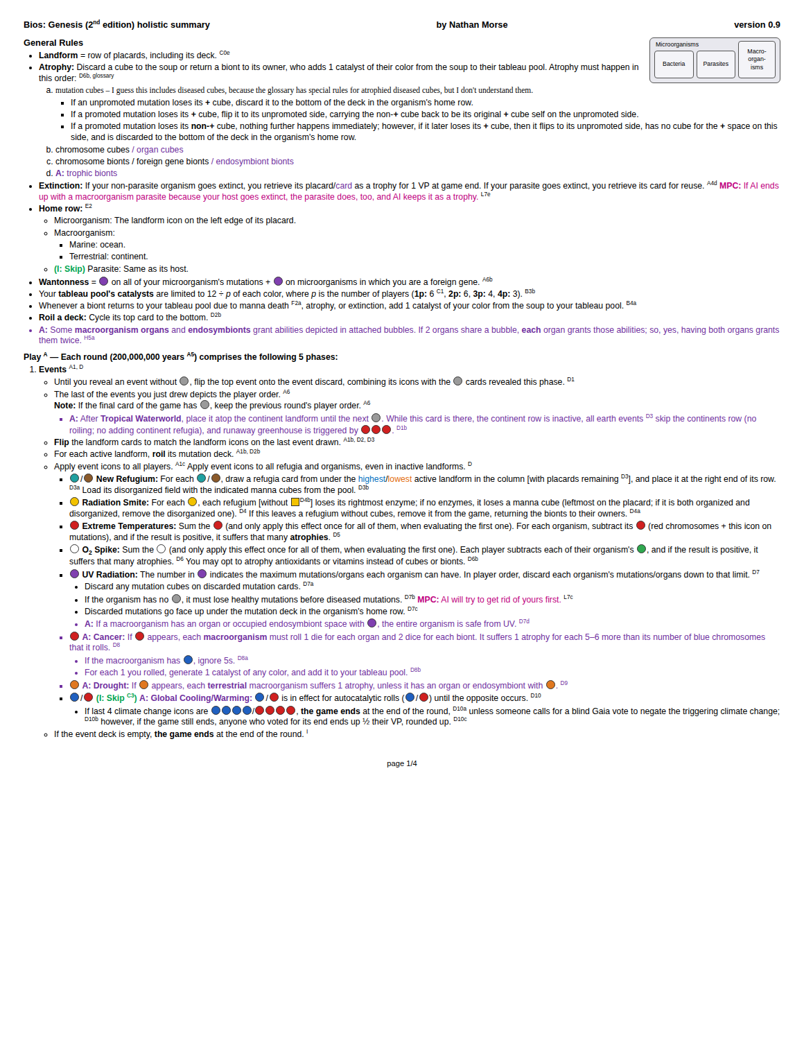Bios: Genesis (2nd edition) holistic summary
by Nathan Morse
version 0.9
Microorganisms
Bacteria
Parasites
Macro-
organ-
isms
General Rules
Landform = row of placards, including its deck. C0e
Atrophy: Discard a cube to the soup or return a biont to its owner, who adds 1 catalyst of their color from the soup to their tableau pool. Atrophy must happen in this order: D6b, glossary
mutation cubes – I guess this includes diseased cubes, because the glossary has special rules for atrophied diseased cubes, but I don't understand them.
If an unpromoted mutation loses its + cube, discard it to the bottom of the deck in the organism's home row.
If a promoted mutation loses its + cube, flip it to its unpromoted side, carrying the non-+ cube back to be its original + cube self on the unpromoted side.
If a promoted mutation loses its non-+ cube, nothing further happens immediately; however, if it later loses its + cube, then it flips to its unpromoted side, has no cube for the + space on this side, and is discarded to the bottom of the deck in the organism's home row.
chromosome cubes / organ cubes
chromosome bionts / foreign gene bionts / endosymbiont bionts
A: trophic bionts
Extinction: If your non-parasite organism goes extinct, you retrieve its placard/card as a trophy for 1 VP at game end. If your parasite goes extinct, you retrieve its card for reuse. A4d MPC: If AI ends up with a macroorganism parasite because your host goes extinct, the parasite does, too, and AI keeps it as a trophy. L7e
Home row: E2
Microorganism: The landform icon on the left edge of its placard.
Macroorganism:
Marine: ocean.
Terrestrial: continent.
(I: Skip) Parasite: Same as its host.
Wantonness = on all of your microorganism's mutations + on microorganisms in which you are a foreign gene. A6b
Your tableau pool's catalysts are limited to 12 ÷ p of each color, where p is the number of players (1p: 6 C1, 2p: 6, 3p: 4, 4p: 3). B3b
Whenever a biont returns to your tableau pool due to manna death F2a, atrophy, or extinction, add 1 catalyst of your color from the soup to your tableau pool. B4a
Roil a deck: Cycle its top card to the bottom. D2b
A: Some macroorganism organs and endosymbionts grant abilities depicted in attached bubbles. If 2 organs share a bubble, each organ grants those abilities; so, yes, having both organs grants them twice. H5a
Play A — Each round (200,000,000 years A5) comprises the following 5 phases:
Events A1, D
Until you reveal an event without , flip the top event onto the event discard, combining its icons with the cards revealed this phase. D1
The last of the events you just drew depicts the player order. A6
Note: If the final card of the game has , keep the previous round's player order. A6
A: After Tropical Waterworld, place it atop the continent landform until the next . While this card is there, the continent row is inactive, all earth events D3 skip the continents row (no roiling; no adding continent refugia), and runaway greenhouse is triggered by . D1b
Flip the landform cards to match the landform icons on the last event drawn. A1b, D2, D3
For each active landform, roil its mutation deck. A1b, D2b
Apply event icons to all players. A1c Apply event icons to all refugia and organisms, even in inactive landforms. D
/ New Refugium: For each / , draw a refugia card from under the highest/lowest active landform in the column [with placards remaining D3], and place it at the right end of its row. D3a Load its disorganized field with the indicated manna cubes from the pool. D3b
Radiation Smite: For each , each refugium [without D4b] loses its rightmost enzyme; if no enzymes, it loses a manna cube (leftmost on the placard; if it is both organized and disorganized, remove the disorganized one). D4 If this leaves a refugium without cubes, remove it from the game, returning the bionts to their owners. D4a
Extreme Temperatures: Sum the (and only apply this effect once for all of them, when evaluating the first one). For each organism, subtract its (red chromosomes + this icon on mutations), and if the result is positive, it suffers that many atrophies. D5
O2 Spike: Sum the (and only apply this effect once for all of them, when evaluating the first one). Each player subtracts each of their organism's , and if the result is positive, it suffers that many atrophies. D6 You may opt to atrophy antioxidants or vitamins instead of cubes or bionts. D6b
UV Radiation: The number in indicates the maximum mutations/organs each organism can have. In player order, discard each organism's mutations/organs down to that limit. D7
Discard any mutation cubes on discarded mutation cards. D7a
If the organism has no , it must lose healthy mutations before diseased mutations. D7b MPC: AI will try to get rid of yours first. L7c
Discarded mutations go face up under the mutation deck in the organism's home row. D7c
A: If a macroorganism has an organ or occupied endosymbiont space with , the entire organism is safe from UV. D7d
A: Cancer: If appears, each macroorganism must roll 1 die for each organ and 2 dice for each biont. It suffers 1 atrophy for each 5–6 more than its number of blue chromosomes that it rolls. D8
If the macroorganism has , ignore 5s. D8a
For each 1 you rolled, generate 1 catalyst of any color, and add it to your tableau pool. D8b
A: Drought: If appears, each terrestrial macroorganism suffers 1 atrophy, unless it has an organ or endosymbiont with . D9
/ (I: Skip C3) A: Global Cooling/Warming: / is in effect for autocatalytic rolls ( / ) until the opposite occurs. D10
If last 4 climate change icons are / , the game ends at the end of the round, D10a unless someone calls for a blind Gaia vote to negate the triggering climate change; D10b however, if the game still ends, anyone who voted for its end ends up ½ their VP, rounded up. D10c
If the event deck is empty, the game ends at the end of the round. I
page 1/4